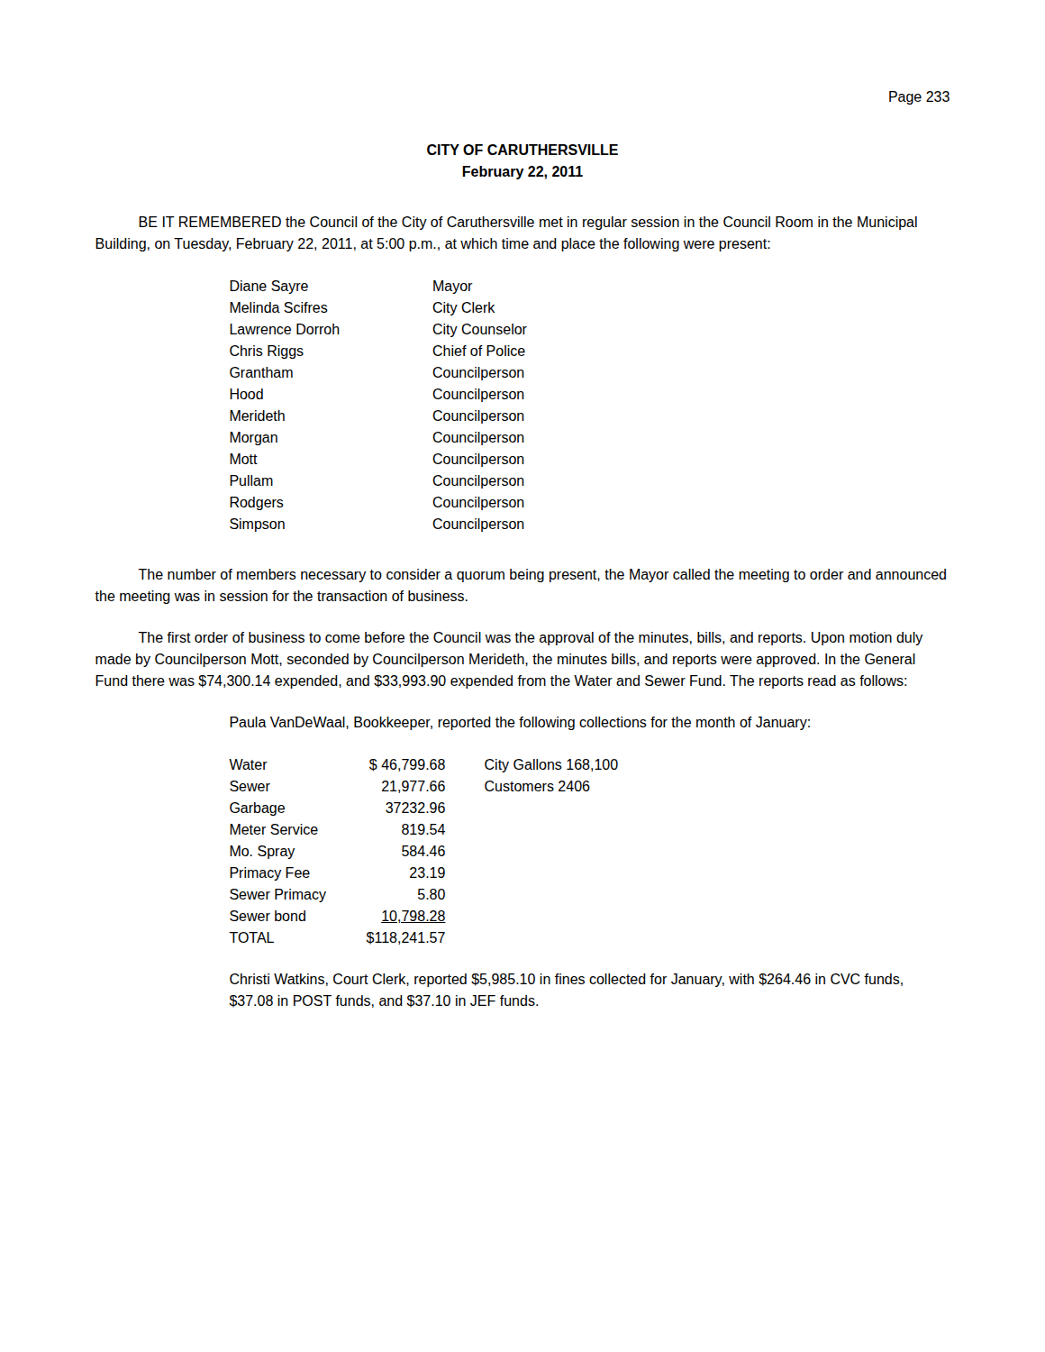Page 233
CITY OF CARUTHERSVILLE
February 22, 2011
BE IT REMEMBERED the Council of the City of Caruthersville met in regular session in the Council Room in the Municipal Building, on Tuesday, February 22, 2011, at 5:00 p.m., at which time and place the following were present:
| Diane Sayre | Mayor |
| Melinda Scifres | City Clerk |
| Lawrence Dorroh | City Counselor |
| Chris Riggs | Chief of Police |
| Grantham | Councilperson |
| Hood | Councilperson |
| Merideth | Councilperson |
| Morgan | Councilperson |
| Mott | Councilperson |
| Pullam | Councilperson |
| Rodgers | Councilperson |
| Simpson | Councilperson |
The number of members necessary to consider a quorum being present, the Mayor called the meeting to order and announced the meeting was in session for the transaction of business.
The first order of business to come before the Council was the approval of the minutes, bills, and reports. Upon motion duly made by Councilperson Mott, seconded by Councilperson Merideth, the minutes bills, and reports were approved. In the General Fund there was $74,300.14 expended, and $33,993.90 expended from the Water and Sewer Fund. The reports read as follows:
Paula VanDeWaal, Bookkeeper, reported the following collections for the month of January:
| Water | $ 46,799.68 | City Gallons 168,100 |
| Sewer | 21,977.66 | Customers 2406 |
| Garbage | 37232.96 | |
| Meter Service | 819.54 | |
| Mo. Spray | 584.46 | |
| Primacy Fee | 23.19 | |
| Sewer Primacy | 5.80 | |
| Sewer bond | 10,798.28 | |
| TOTAL | $118,241.57 | |
Christi Watkins, Court Clerk, reported $5,985.10 in fines collected for January, with $264.46 in CVC funds, $37.08 in POST funds, and $37.10 in JEF funds.